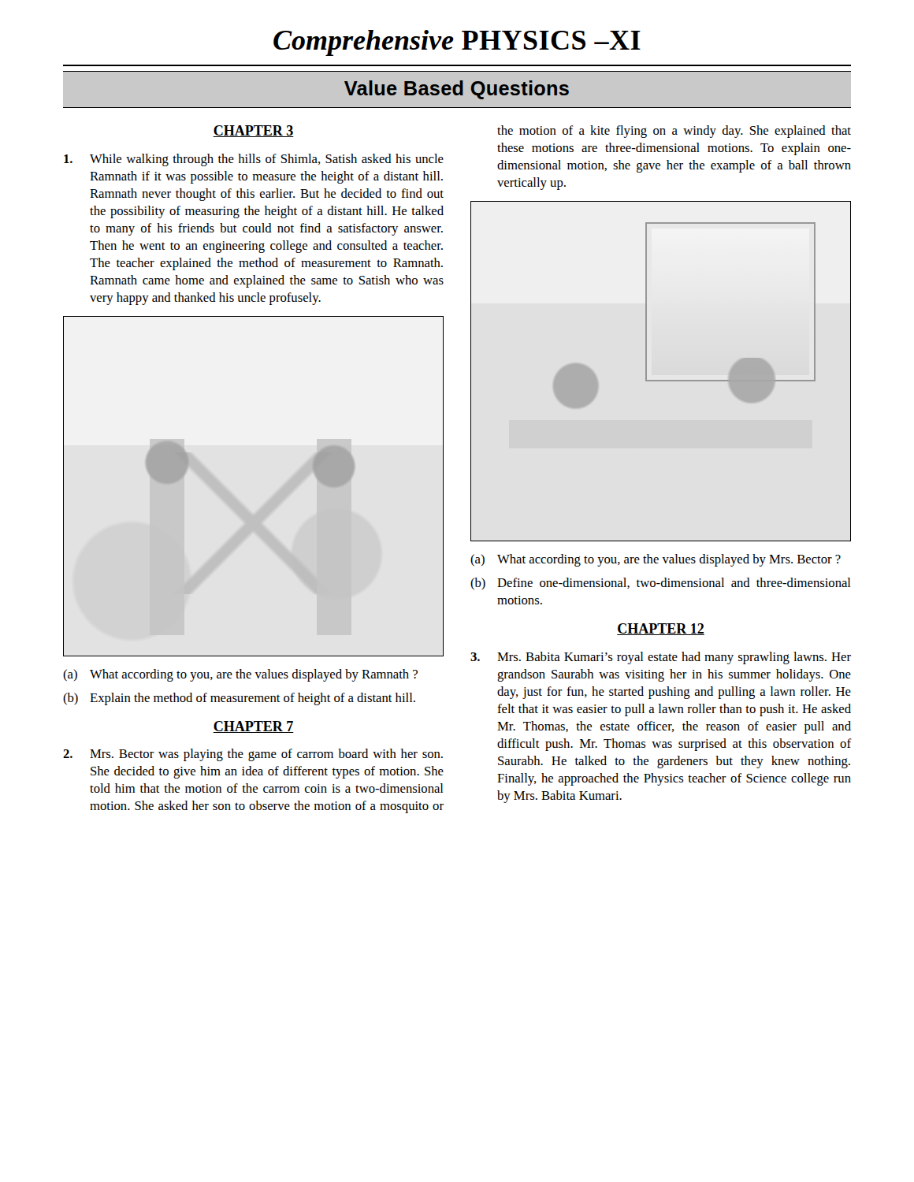Comprehensive PHYSICS –XI
Value Based Questions
CHAPTER 3
1. While walking through the hills of Shimla, Satish asked his uncle Ramnath if it was possible to measure the height of a distant hill. Ramnath never thought of this earlier. But he decided to find out the possibility of measuring the height of a distant hill. He talked to many of his friends but could not find a satisfactory answer. Then he went to an engineering college and consulted a teacher. The teacher explained the method of measurement to Ramnath. Ramnath came home and explained the same to Satish who was very happy and thanked his uncle profusely.
(a) What according to you, are the values displayed by Ramnath ?
(b) Explain the method of measurement of height of a distant hill.
CHAPTER 7
2. Mrs. Bector was playing the game of carrom board with her son. She decided to give him an idea of different types of motion. She told him that the motion of the carrom coin is a two-dimensional motion. She asked her son to observe the motion of a mosquito or the motion of a kite flying on a windy day. She explained that these motions are three-dimensional motions. To explain one-dimensional motion, she gave her the example of a ball thrown vertically up.
(a) What according to you, are the values displayed by Mrs. Bector ?
(b) Define one-dimensional, two-dimensional and three-dimensional motions.
CHAPTER 12
3. Mrs. Babita Kumari’s royal estate had many sprawling lawns. Her grandson Saurabh was visiting her in his summer holidays. One day, just for fun, he started pushing and pulling a lawn roller. He felt that it was easier to pull a lawn roller than to push it. He asked Mr. Thomas, the estate officer, the reason of easier pull and difficult push. Mr. Thomas was surprised at this observation of Saurabh. He talked to the gardeners but they knew nothing. Finally, he approached the Physics teacher of Science college run by Mrs. Babita Kumari.